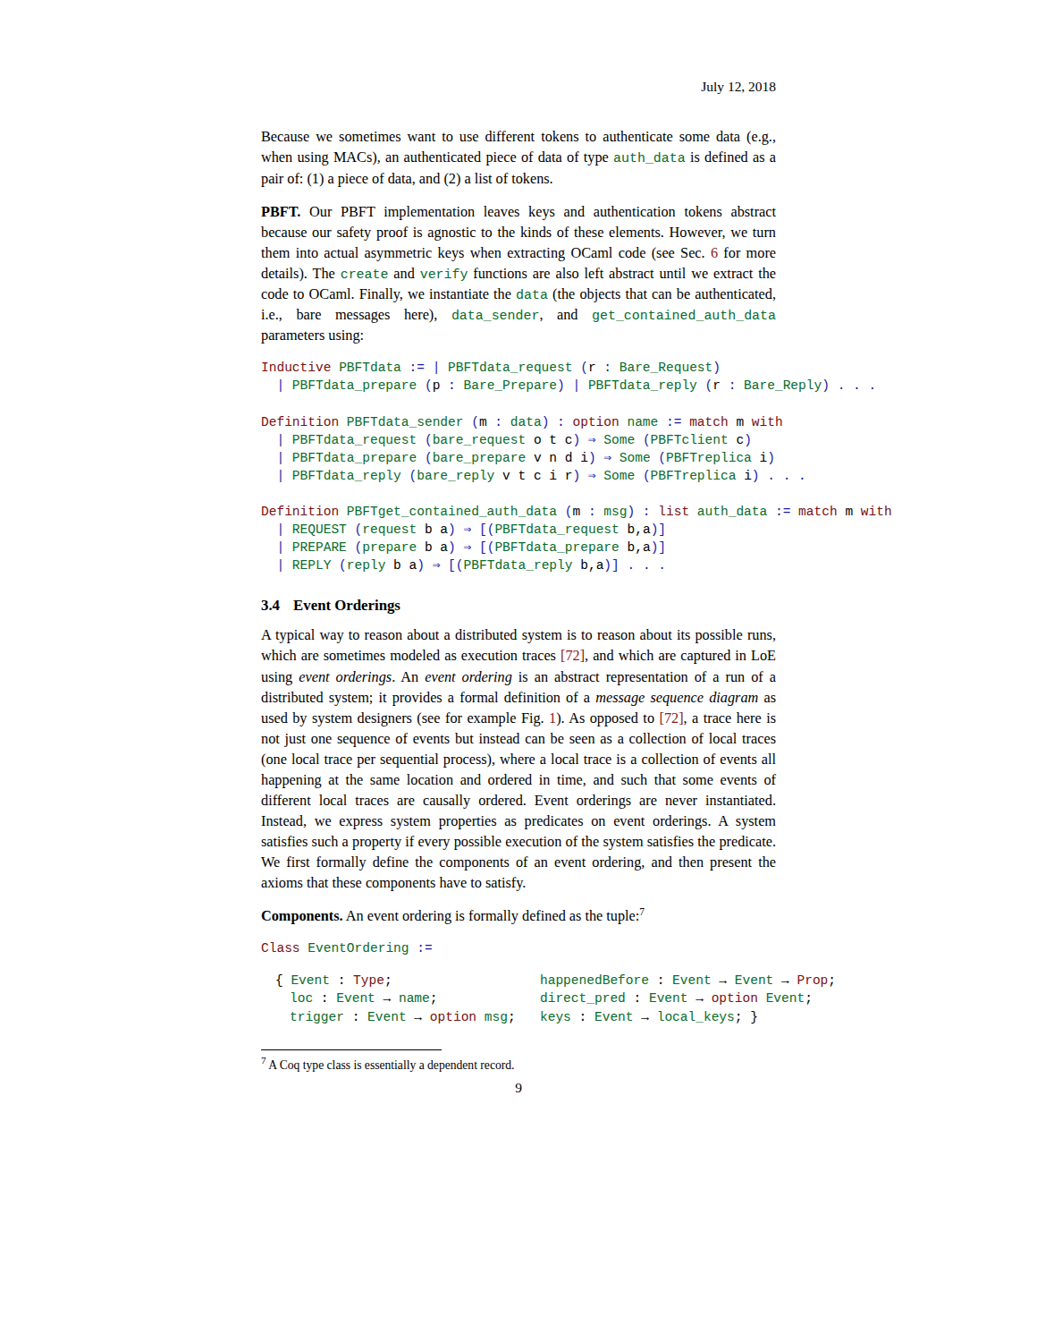July 12, 2018
Because we sometimes want to use different tokens to authenticate some data (e.g., when using MACs), an authenticated piece of data of type auth_data is defined as a pair of: (1) a piece of data, and (2) a list of tokens.
PBFT. Our PBFT implementation leaves keys and authentication tokens abstract because our safety proof is agnostic to the kinds of these elements. However, we turn them into actual asymmetric keys when extracting OCaml code (see Sec. 6 for more details). The create and verify functions are also left abstract until we extract the code to OCaml. Finally, we instantiate the data (the objects that can be authenticated, i.e., bare messages here), data_sender, and get_contained_auth_data parameters using:
Inductive PBFTdata := | PBFTdata_request (r : Bare_Request)
  | PBFTdata_prepare (p : Bare_Prepare) | PBFTdata_reply (r : Bare_Reply) . . .

Definition PBFTdata_sender (m : data) : option name := match m with
  | PBFTdata_request (bare_request o t c) ⇒ Some (PBFTclient c)
  | PBFTdata_prepare (bare_prepare v n d i) ⇒ Some (PBFTreplica i)
  | PBFTdata_reply (bare_reply v t c i r) ⇒ Some (PBFTreplica i) . . .

Definition PBFTget_contained_auth_data (m : msg) : list auth_data := match m with
  | REQUEST (request b a) ⇒ [(PBFTdata_request b,a)]
  | PREPARE (prepare b a) ⇒ [(PBFTdata_prepare b,a)]
  | REPLY (reply b a) ⇒ [(PBFTdata_reply b,a)] . . .
3.4 Event Orderings
A typical way to reason about a distributed system is to reason about its possible runs, which are sometimes modeled as execution traces [72], and which are captured in LoE using event orderings. An event ordering is an abstract representation of a run of a distributed system; it provides a formal definition of a message sequence diagram as used by system designers (see for example Fig. 1). As opposed to [72], a trace here is not just one sequence of events but instead can be seen as a collection of local traces (one local trace per sequential process), where a local trace is a collection of events all happening at the same location and ordered in time, and such that some events of different local traces are causally ordered. Event orderings are never instantiated. Instead, we express system properties as predicates on event orderings. A system satisfies such a property if every possible execution of the system satisfies the predicate. We first formally define the components of an event ordering, and then present the axioms that these components have to satisfy.
Components. An event ordering is formally defined as the tuple:7
Class EventOrdering :=
{ Event : Type;
happenedBefore : Event → Event → Prop;
loc : Event → name;
direct_pred : Event → option Event;
trigger : Event → option msg;
keys : Event → local_keys; }
7 A Coq type class is essentially a dependent record.
9